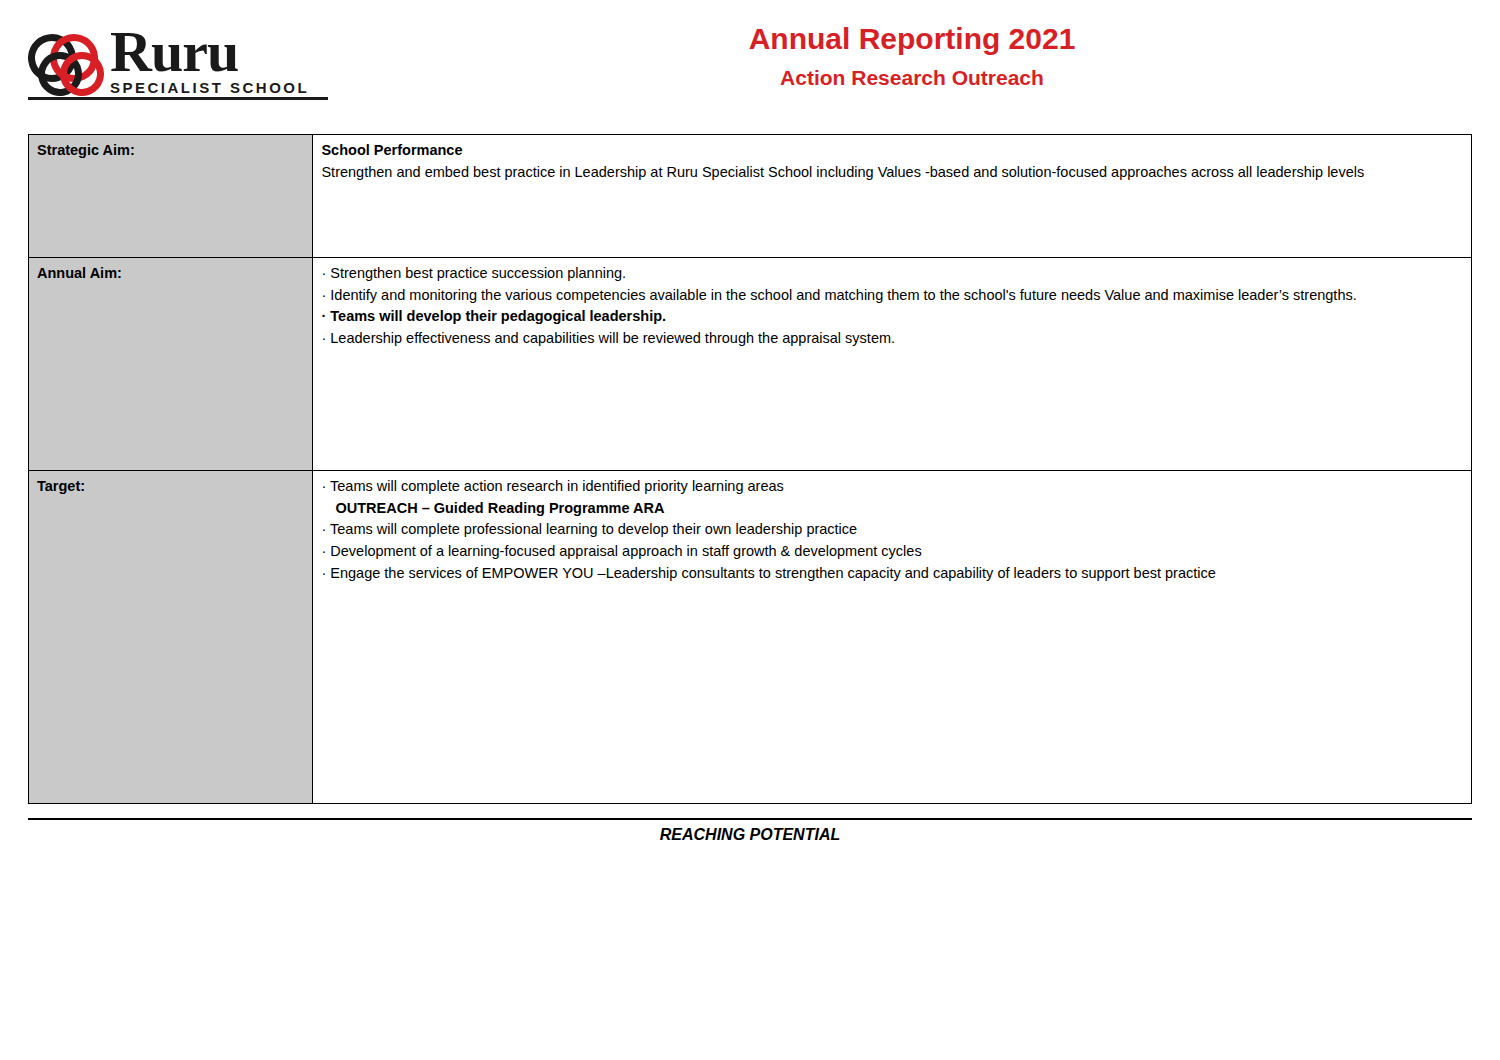Ruru
SPECIALIST SCHOOL
Annual Reporting 2021
Action Research Outreach
| Strategic Aim: | School Performance Strengthen and embed best practice in Leadership at Ruru Specialist School including Values -based and solution-focused approaches across all leadership levels |
| Annual Aim: | · Strengthen best practice succession planning. · Identify and monitoring the various competencies available in the school and matching them to the school's future needs Value and maximise leader’s strengths. · Teams will develop their pedagogical leadership. · Leadership effectiveness and capabilities will be reviewed through the appraisal system. |
| Target: | · Teams will complete action research in identified priority learning areas OUTREACH – Guided Reading Programme ARA · Teams will complete professional learning to develop their own leadership practice · Development of a learning-focused appraisal approach in staff growth & development cycles · Engage the services of EMPOWER YOU –Leadership consultants to strengthen capacity and capability of leaders to support best practice |
REACHING POTENTIAL